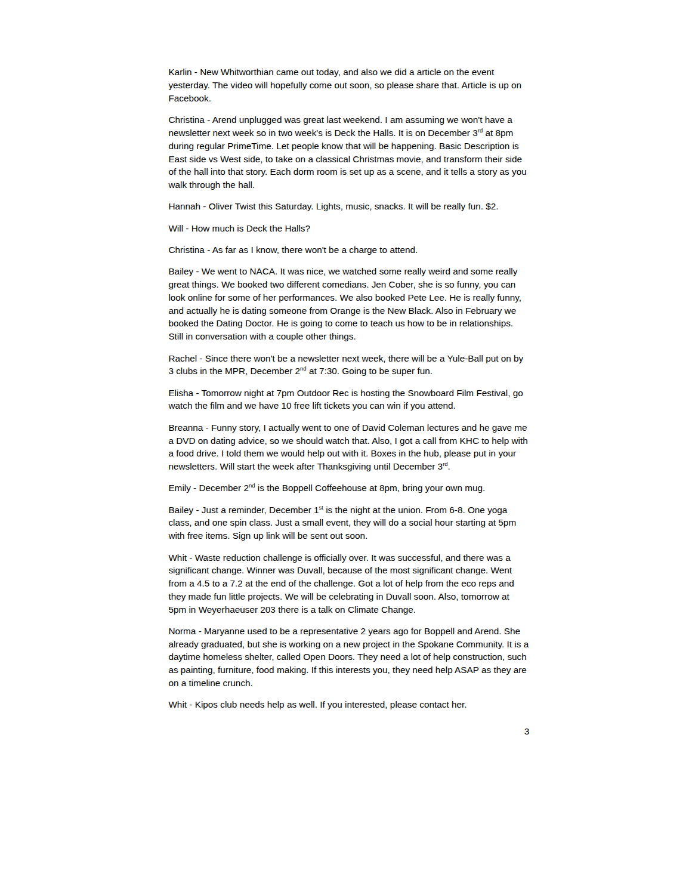Karlin - New Whitworthian came out today, and also we did a article on the event yesterday. The video will hopefully come out soon, so please share that. Article is up on Facebook.
Christina - Arend unplugged was great last weekend. I am assuming we won't have a newsletter next week so in two week's is Deck the Halls. It is on December 3rd at 8pm during regular PrimeTime. Let people know that will be happening. Basic Description is East side vs West side, to take on a classical Christmas movie, and transform their side of the hall into that story. Each dorm room is set up as a scene, and it tells a story as you walk through the hall.
Hannah - Oliver Twist this Saturday. Lights, music, snacks. It will be really fun. $2.
Will - How much is Deck the Halls?
Christina - As far as I know, there won't be a charge to attend.
Bailey - We went to NACA. It was nice, we watched some really weird and some really great things. We booked two different comedians. Jen Cober, she is so funny, you can look online for some of her performances. We also booked Pete Lee. He is really funny, and actually he is dating someone from Orange is the New Black. Also in February we booked the Dating Doctor. He is going to come to teach us how to be in relationships. Still in conversation with a couple other things.
Rachel - Since there won't be a newsletter next week, there will be a Yule-Ball put on by 3 clubs in the MPR, December 2nd at 7:30. Going to be super fun.
Elisha - Tomorrow night at 7pm Outdoor Rec is hosting the Snowboard Film Festival, go watch the film and we have 10 free lift tickets you can win if you attend.
Breanna - Funny story, I actually went to one of David Coleman lectures and he gave me a DVD on dating advice, so we should watch that. Also, I got a call from KHC to help with a food drive. I told them we would help out with it. Boxes in the hub, please put in your newsletters. Will start the week after Thanksgiving until December 3rd.
Emily - December 2nd is the Boppell Coffeehouse at 8pm, bring your own mug.
Bailey - Just a reminder, December 1st is the night at the union. From 6-8. One yoga class, and one spin class. Just a small event, they will do a social hour starting at 5pm with free items. Sign up link will be sent out soon.
Whit - Waste reduction challenge is officially over. It was successful, and there was a significant change. Winner was Duvall, because of the most significant change. Went from a 4.5 to a 7.2 at the end of the challenge. Got a lot of help from the eco reps and they made fun little projects. We will be celebrating in Duvall soon. Also, tomorrow at 5pm in Weyerhaeuser 203 there is a talk on Climate Change.
Norma - Maryanne used to be a representative 2 years ago for Boppell and Arend. She already graduated, but she is working on a new project in the Spokane Community. It is a daytime homeless shelter, called Open Doors. They need a lot of help construction, such as painting, furniture, food making. If this interests you, they need help ASAP as they are on a timeline crunch.
Whit - Kipos club needs help as well. If you interested, please contact her.
3